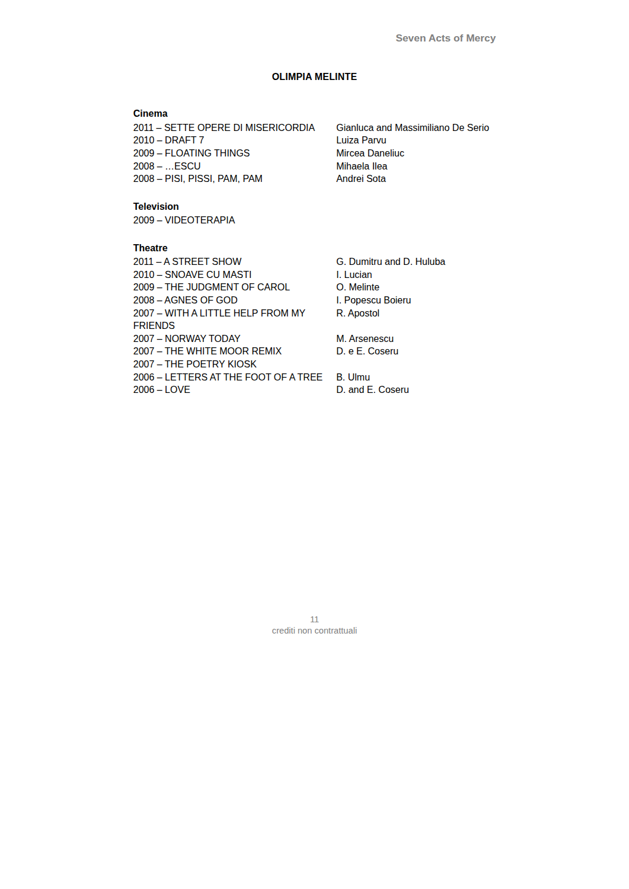Seven Acts of Mercy
OLIMPIA MELINTE
Cinema
| 2011 – SETTE OPERE DI MISERICORDIA | Gianluca and Massimiliano De Serio |
| 2010 – DRAFT 7 | Luiza Parvu |
| 2009 – FLOATING THINGS | Mircea Daneliuc |
| 2008 – …ESCU | Mihaela Ilea |
| 2008 – PISI, PISSI, PAM, PAM | Andrei Sota |
Television
| 2009 – VIDEOTERAPIA | |
Theatre
| 2011 – A STREET SHOW | G. Dumitru and D. Huluba |
| 2010 – SNOAVE CU MASTI | I. Lucian |
| 2009 – THE JUDGMENT OF CAROL | O. Melinte |
| 2008 – AGNES OF GOD | I. Popescu Boieru |
| 2007 – WITH A LITTLE HELP FROM MY FRIENDS | R. Apostol |
| 2007 – NORWAY TODAY | M. Arsenescu |
| 2007 – THE WHITE MOOR REMIX | D. e E. Coseru |
| 2007 – THE POETRY KIOSK | |
| 2006 – LETTERS AT THE FOOT OF A TREE | B. Ulmu |
| 2006 – LOVE | D. and E. Coseru |
11 crediti non contrattuali